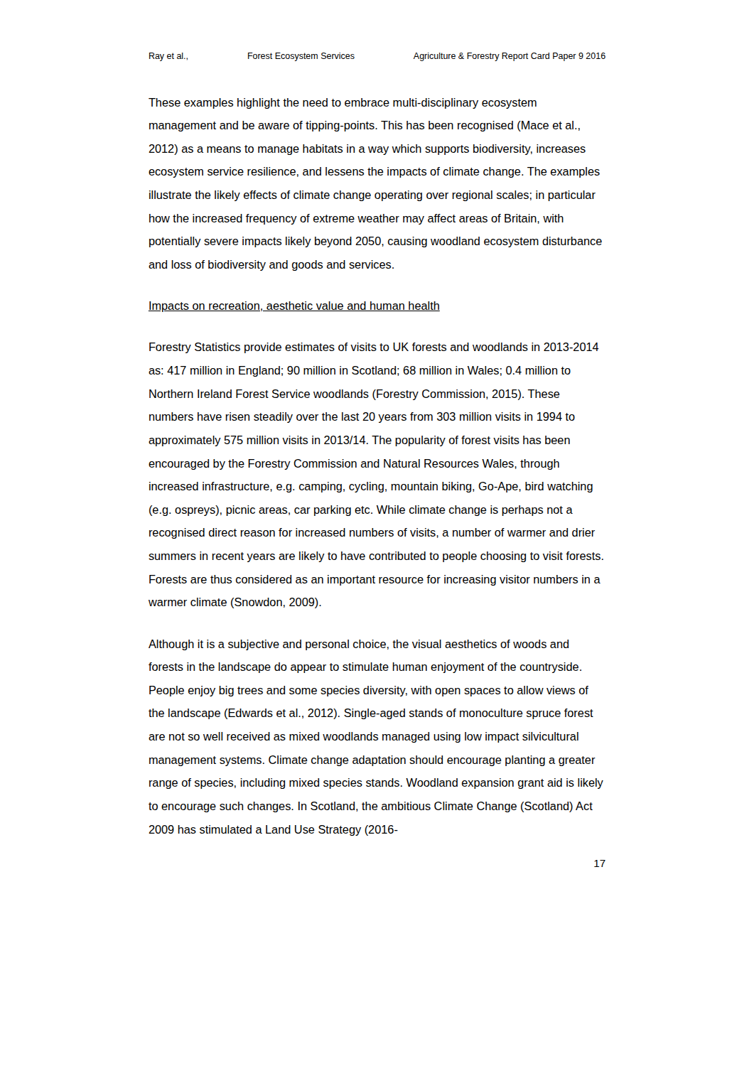Ray et al., Forest Ecosystem Services Agriculture & Forestry Report Card Paper 9 2016
These examples highlight the need to embrace multi-disciplinary ecosystem management and be aware of tipping-points. This has been recognised (Mace et al., 2012) as a means to manage habitats in a way which supports biodiversity, increases ecosystem service resilience, and lessens the impacts of climate change. The examples illustrate the likely effects of climate change operating over regional scales; in particular how the increased frequency of extreme weather may affect areas of Britain, with potentially severe impacts likely beyond 2050, causing woodland ecosystem disturbance and loss of biodiversity and goods and services.
Impacts on recreation, aesthetic value and human health
Forestry Statistics provide estimates of visits to UK forests and woodlands in 2013-2014 as: 417 million in England; 90 million in Scotland; 68 million in Wales; 0.4 million to Northern Ireland Forest Service woodlands (Forestry Commission, 2015). These numbers have risen steadily over the last 20 years from 303 million visits in 1994 to approximately 575 million visits in 2013/14. The popularity of forest visits has been encouraged by the Forestry Commission and Natural Resources Wales, through increased infrastructure, e.g. camping, cycling, mountain biking, Go-Ape, bird watching (e.g. ospreys), picnic areas, car parking etc. While climate change is perhaps not a recognised direct reason for increased numbers of visits, a number of warmer and drier summers in recent years are likely to have contributed to people choosing to visit forests. Forests are thus considered as an important resource for increasing visitor numbers in a warmer climate (Snowdon, 2009).
Although it is a subjective and personal choice, the visual aesthetics of woods and forests in the landscape do appear to stimulate human enjoyment of the countryside. People enjoy big trees and some species diversity, with open spaces to allow views of the landscape (Edwards et al., 2012). Single-aged stands of monoculture spruce forest are not so well received as mixed woodlands managed using low impact silvicultural management systems. Climate change adaptation should encourage planting a greater range of species, including mixed species stands. Woodland expansion grant aid is likely to encourage such changes. In Scotland, the ambitious Climate Change (Scotland) Act 2009 has stimulated a Land Use Strategy (2016-
17